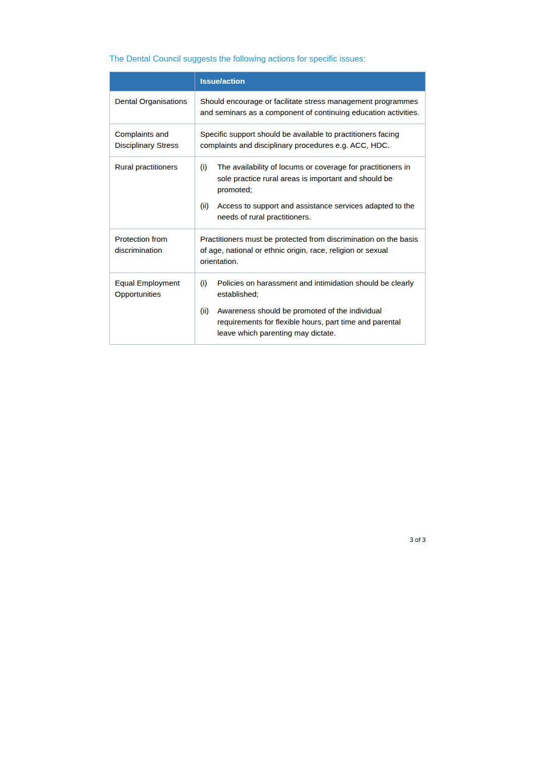The Dental Council suggests the following actions for specific issues:
| | Issue/action |
| --- | --- |
| Dental Organisations | Should encourage or facilitate stress management programmes and seminars as a component of continuing education activities. |
| Complaints and Disciplinary Stress | Specific support should be available to practitioners facing complaints and disciplinary procedures e.g. ACC, HDC. |
| Rural practitioners | (i) The availability of locums or coverage for practitioners in sole practice rural areas is important and should be promoted; (ii) Access to support and assistance services adapted to the needs of rural practitioners. |
| Protection from discrimination | Practitioners must be protected from discrimination on the basis of age, national or ethnic origin, race, religion or sexual orientation. |
| Equal Employment Opportunities | (i) Policies on harassment and intimidation should be clearly established; (ii) Awareness should be promoted of the individual requirements for flexible hours, part time and parental leave which parenting may dictate. |
3 of 3